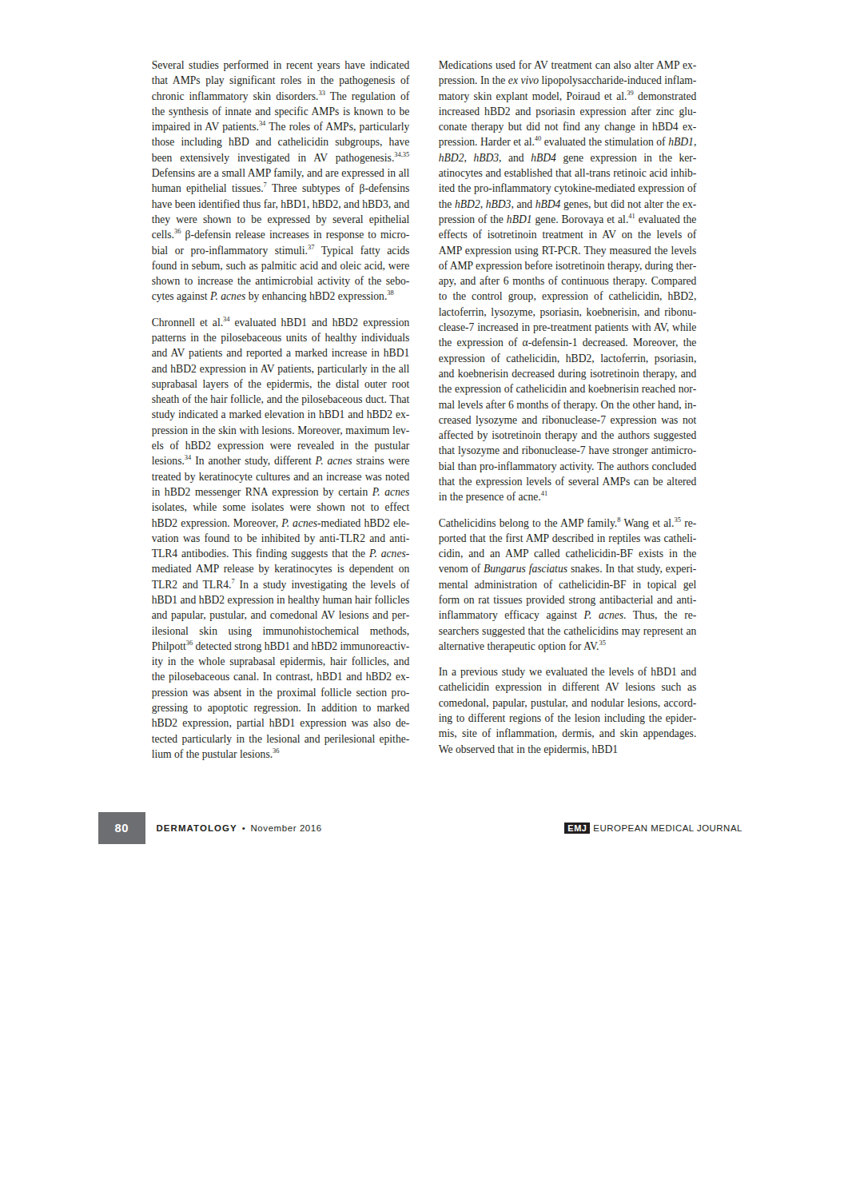Several studies performed in recent years have indicated that AMPs play significant roles in the pathogenesis of chronic inflammatory skin disorders.33 The regulation of the synthesis of innate and specific AMPs is known to be impaired in AV patients.34 The roles of AMPs, particularly those including hBD and cathelicidin subgroups, have been extensively investigated in AV pathogenesis.34,35 Defensins are a small AMP family, and are expressed in all human epithelial tissues.7 Three subtypes of β-defensins have been identified thus far, hBD1, hBD2, and hBD3, and they were shown to be expressed by several epithelial cells.36 β-defensin release increases in response to microbial or pro-inflammatory stimuli.37 Typical fatty acids found in sebum, such as palmitic acid and oleic acid, were shown to increase the antimicrobial activity of the sebocytes against P. acnes by enhancing hBD2 expression.38
Chronnell et al.34 evaluated hBD1 and hBD2 expression patterns in the pilosebaceous units of healthy individuals and AV patients and reported a marked increase in hBD1 and hBD2 expression in AV patients, particularly in the all suprabasal layers of the epidermis, the distal outer root sheath of the hair follicle, and the pilosebaceous duct. That study indicated a marked elevation in hBD1 and hBD2 expression in the skin with lesions. Moreover, maximum levels of hBD2 expression were revealed in the pustular lesions.34 In another study, different P. acnes strains were treated by keratinocyte cultures and an increase was noted in hBD2 messenger RNA expression by certain P. acnes isolates, while some isolates were shown not to effect hBD2 expression. Moreover, P. acnes-mediated hBD2 elevation was found to be inhibited by anti-TLR2 and anti-TLR4 antibodies. This finding suggests that the P. acnes-mediated AMP release by keratinocytes is dependent on TLR2 and TLR4.7 In a study investigating the levels of hBD1 and hBD2 expression in healthy human hair follicles and papular, pustular, and comedonal AV lesions and perilesional skin using immunohistochemical methods, Philpott36 detected strong hBD1 and hBD2 immunoreactivity in the whole suprabasal epidermis, hair follicles, and the pilosebaceous canal. In contrast, hBD1 and hBD2 expression was absent in the proximal follicle section progressing to apoptotic regression. In addition to marked hBD2 expression, partial hBD1 expression was also detected particularly in the lesional and perilesional epithelium of the pustular lesions.36
Medications used for AV treatment can also alter AMP expression. In the ex vivo lipopolysaccharide-induced inflammatory skin explant model, Poiraud et al.39 demonstrated increased hBD2 and psoriasin expression after zinc gluconate therapy but did not find any change in hBD4 expression. Harder et al.40 evaluated the stimulation of hBD1, hBD2, hBD3, and hBD4 gene expression in the keratinocytes and established that all-trans retinoic acid inhibited the pro-inflammatory cytokine-mediated expression of the hBD2, hBD3, and hBD4 genes, but did not alter the expression of the hBD1 gene. Borovaya et al.41 evaluated the effects of isotretinoin treatment in AV on the levels of AMP expression using RT-PCR. They measured the levels of AMP expression before isotretinoin therapy, during therapy, and after 6 months of continuous therapy. Compared to the control group, expression of cathelicidin, hBD2, lactoferrin, lysozyme, psoriasin, koebnerisin, and ribonuclease-7 increased in pre-treatment patients with AV, while the expression of α-defensin-1 decreased. Moreover, the expression of cathelicidin, hBD2, lactoferrin, psoriasin, and koebnerisin decreased during isotretinoin therapy, and the expression of cathelicidin and koebnerisin reached normal levels after 6 months of therapy. On the other hand, increased lysozyme and ribonuclease-7 expression was not affected by isotretinoin therapy and the authors suggested that lysozyme and ribonuclease-7 have stronger antimicrobial than pro-inflammatory activity. The authors concluded that the expression levels of several AMPs can be altered in the presence of acne.41
Cathelicidins belong to the AMP family.8 Wang et al.35 reported that the first AMP described in reptiles was cathelicidin, and an AMP called cathelicidin-BF exists in the venom of Bungarus fasciatus snakes. In that study, experimental administration of cathelicidin-BF in topical gel form on rat tissues provided strong antibacterial and anti-inflammatory efficacy against P. acnes. Thus, the researchers suggested that the cathelicidins may represent an alternative therapeutic option for AV.35
In a previous study we evaluated the levels of hBD1 and cathelicidin expression in different AV lesions such as comedonal, papular, pustular, and nodular lesions, according to different regions of the lesion including the epidermis, site of inflammation, dermis, and skin appendages. We observed that in the epidermis, hBD1
80
Dermatology • November 2016
EMJ EUROPEAN MEDICAL JOURNAL